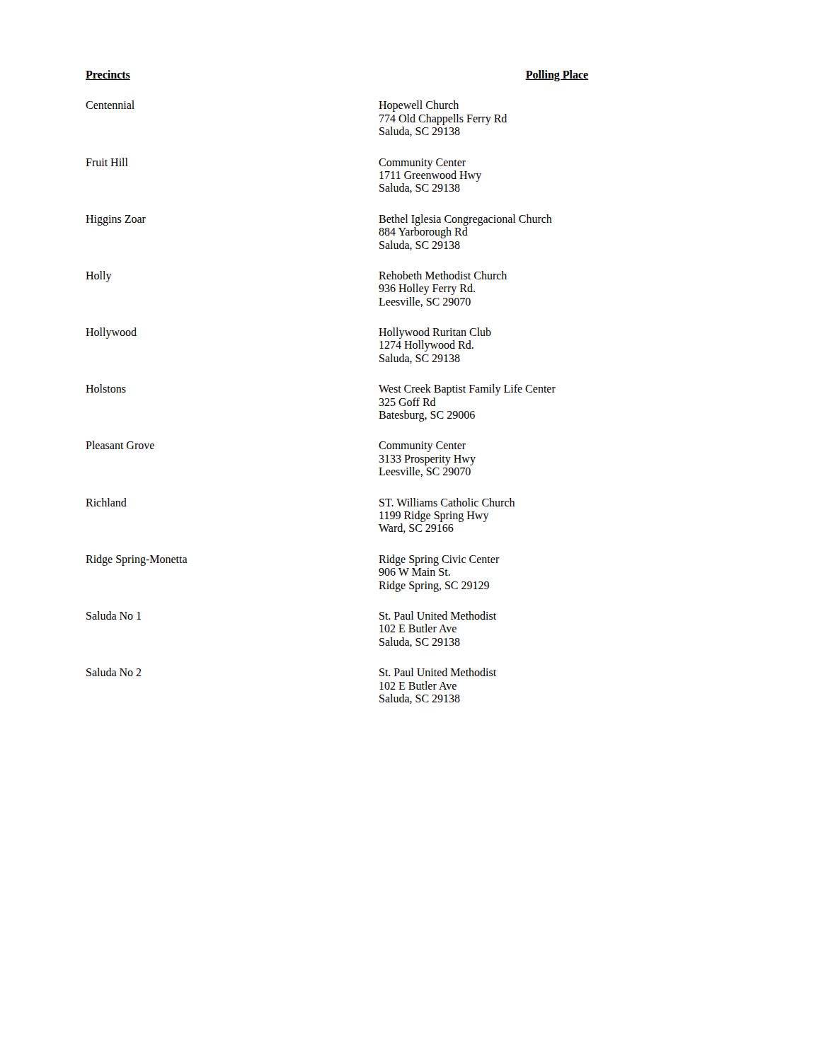| Precincts | Polling Place |
| --- | --- |
| Centennial | Hopewell Church 774 Old Chappells Ferry Rd Saluda, SC 29138 |
| Fruit Hill | Community Center 1711 Greenwood Hwy Saluda, SC 29138 |
| Higgins Zoar | Bethel Iglesia Congregacional Church 884 Yarborough Rd Saluda, SC 29138 |
| Holly | Rehobeth Methodist Church 936 Holley Ferry Rd. Leesville, SC 29070 |
| Hollywood | Hollywood Ruritan Club 1274 Hollywood Rd. Saluda, SC 29138 |
| Holstons | West Creek Baptist Family Life Center 325 Goff Rd Batesburg, SC 29006 |
| Pleasant Grove | Community Center 3133 Prosperity Hwy Leesville, SC 29070 |
| Richland | ST. Williams Catholic Church 1199 Ridge Spring Hwy Ward, SC 29166 |
| Ridge Spring-Monetta | Ridge Spring Civic Center 906 W Main St. Ridge Spring, SC 29129 |
| Saluda No 1 | St. Paul United Methodist 102 E Butler Ave Saluda, SC 29138 |
| Saluda No 2 | St. Paul United Methodist 102 E Butler Ave Saluda, SC 29138 |